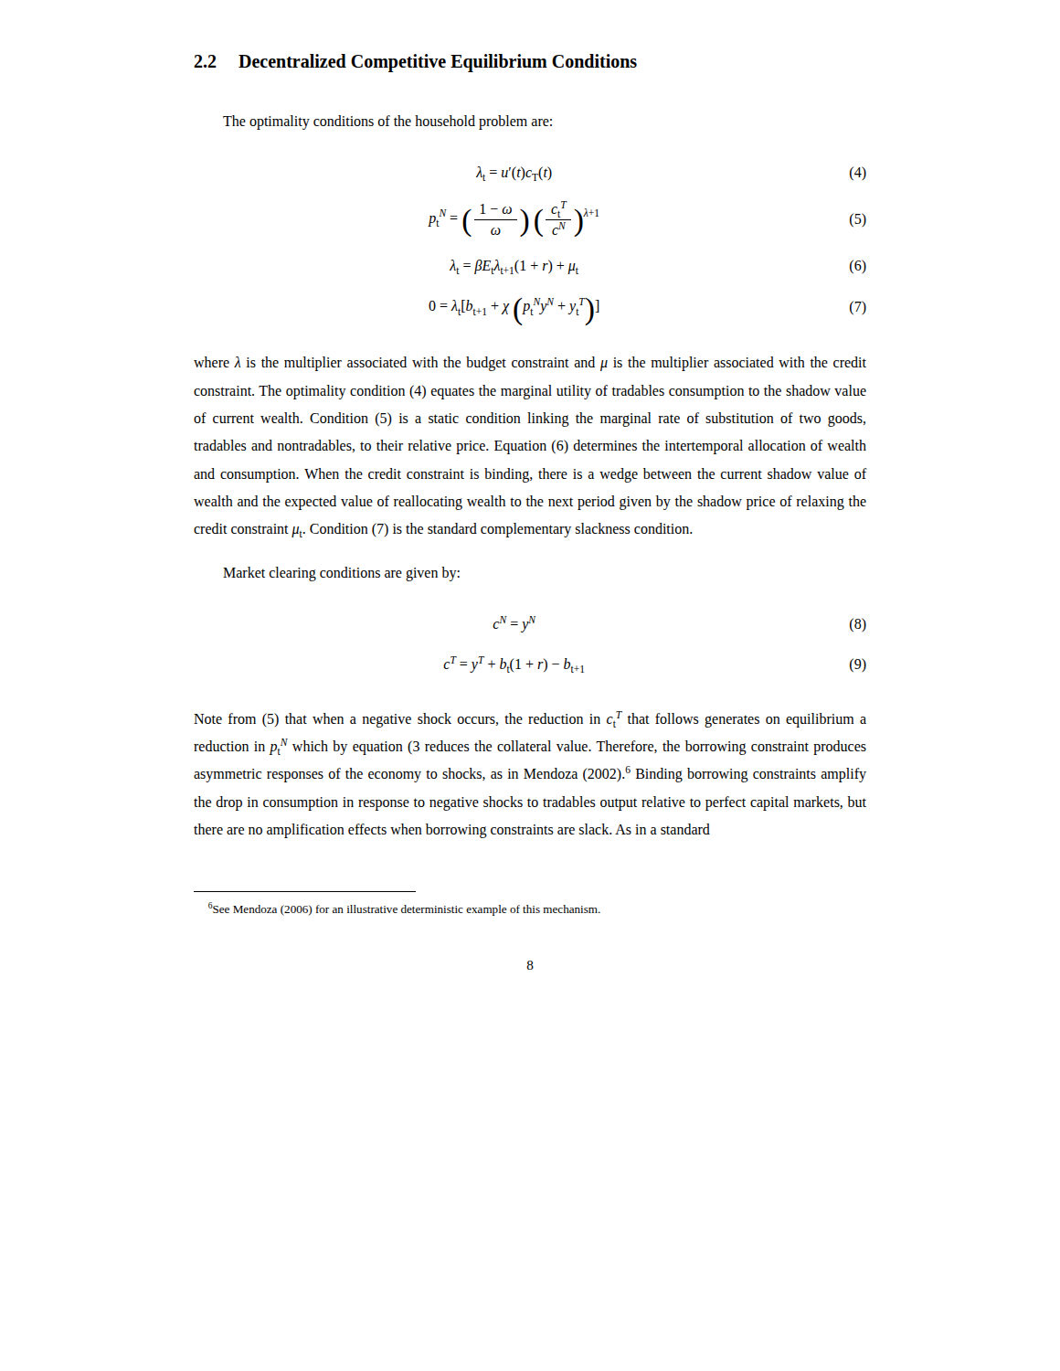2.2 Decentralized Competitive Equilibrium Conditions
The optimality conditions of the household problem are:
λt = u′(t)cT(t)
(4)
ptN = (1 − ω ω) (ctT cN) λ+1
(5)
λt = βEtλt+1(1 + r) + μt
(6)
0 = λt[bt+1 + χ (ptNyN + ytT)]
(7)
where λ is the multiplier associated with the budget constraint and μ is the multiplier associated with the credit constraint. The optimality condition (4) equates the marginal utility of tradables consumption to the shadow value of current wealth. Condition (5) is a static condition linking the marginal rate of substitution of two goods, tradables and nontradables, to their relative price. Equation (6) determines the intertemporal allocation of wealth and consumption. When the credit constraint is binding, there is a wedge between the current shadow value of wealth and the expected value of reallocating wealth to the next period given by the shadow price of relaxing the credit constraint μt. Condition (7) is the standard complementary slackness condition.
Market clearing conditions are given by:
cN = yN
(8)
cT = yT + bt(1 + r) − bt+1
(9)
Note from (5) that when a negative shock occurs, the reduction in ctT that follows generates on equilibrium a reduction in ptN which by equation (3 reduces the collateral value. Therefore, the borrowing constraint produces asymmetric responses of the economy to shocks, as in Mendoza (2002).6 Binding borrowing constraints amplify the drop in consumption in response to negative shocks to tradables output relative to perfect capital markets, but there are no amplification effects when borrowing constraints are slack. As in a standard
6See Mendoza (2006) for an illustrative deterministic example of this mechanism.
8